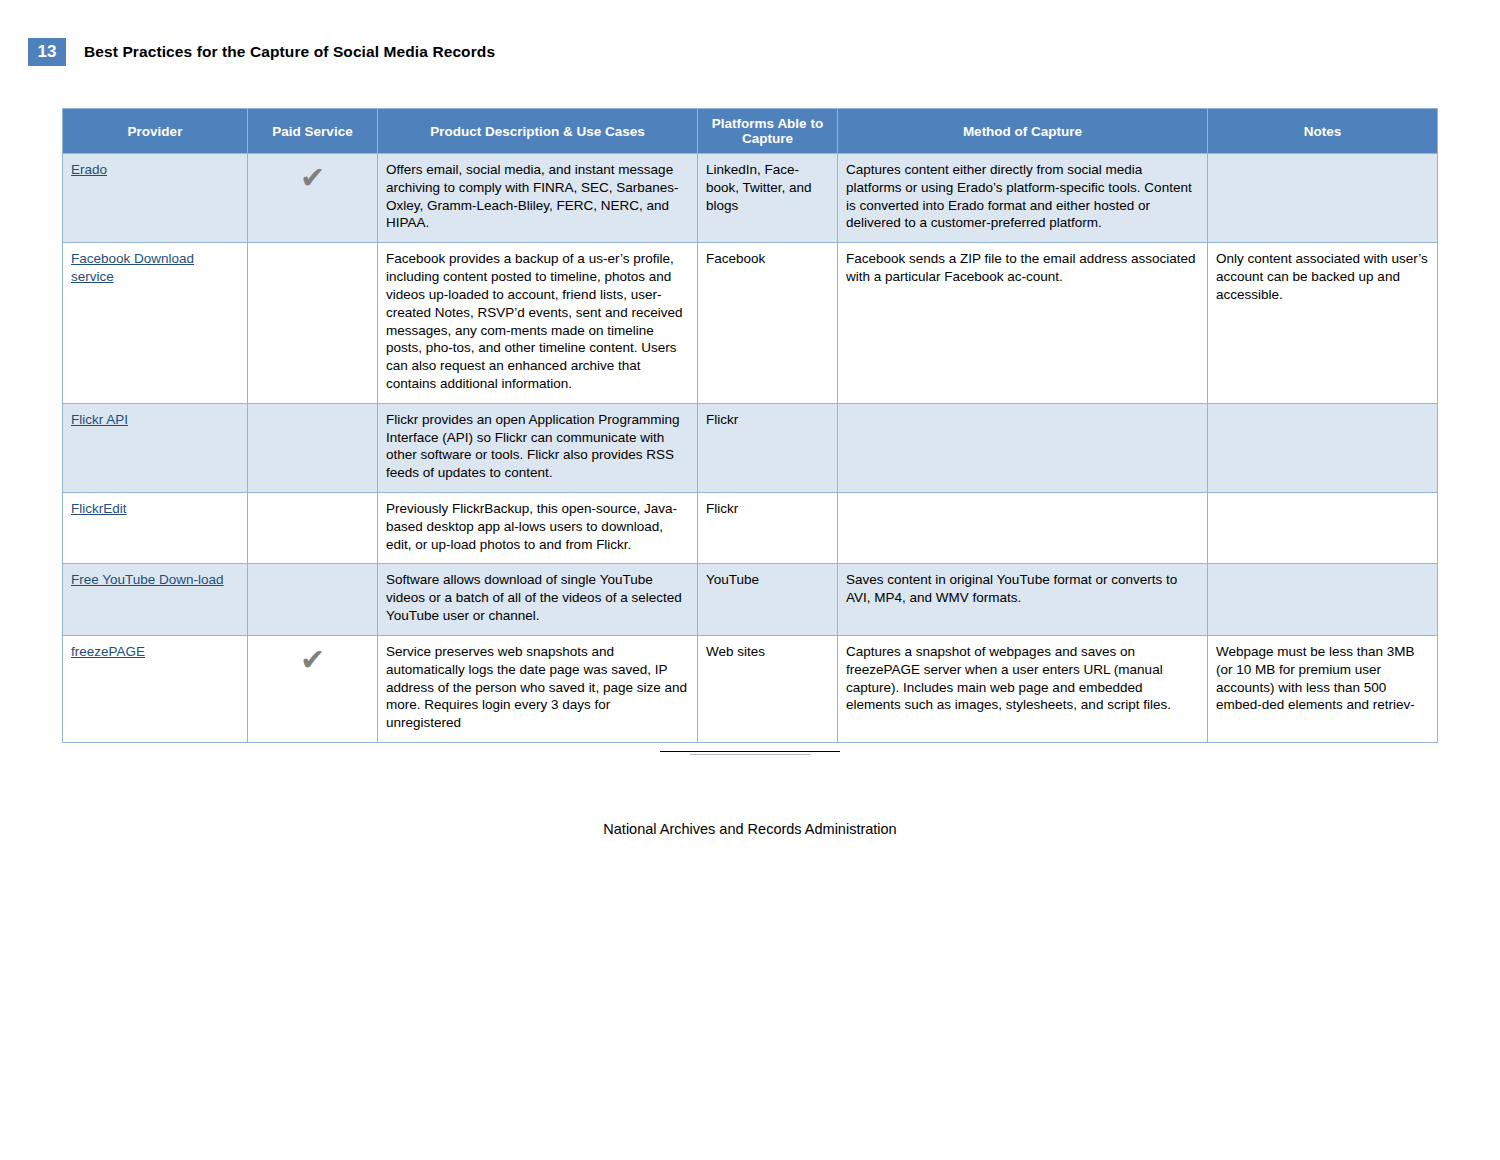13
Best Practices for the Capture of Social Media Records
| Provider | Paid Service | Product Description & Use Cases | Platforms Able to Capture | Method of Capture | Notes |
| --- | --- | --- | --- | --- | --- |
| Erado | ✔ | Offers email, social media, and instant message archiving to comply with FINRA, SEC, Sarbanes-Oxley, Gramm-Leach-Bliley, FERC, NERC, and HIPAA. | LinkedIn, Face-book, Twitter, and blogs | Captures content either directly from social media platforms or using Erado’s platform-specific tools. Content is converted into Erado format and either hosted or delivered to a customer-preferred platform. | |
| Facebook Download service | | Facebook provides a backup of a us-er’s profile, including content posted to timeline, photos and videos up-loaded to account, friend lists, user-created Notes, RSVP’d events, sent and received messages, any com-ments made on timeline posts, pho-tos, and other timeline content. Users can also request an enhanced archive that contains additional information. | Facebook | Facebook sends a ZIP file to the email address associated with a particular Facebook ac-count. | Only content associated with user’s account can be backed up and accessible. |
| Flickr API | | Flickr provides an open Application Programming Interface (API) so Flickr can communicate with other software or tools. Flickr also provides RSS feeds of updates to content. | Flickr | | |
| FlickrEdit | | Previously FlickrBackup, this open-source, Java-based desktop app al-lows users to download, edit, or up-load photos to and from Flickr. | Flickr | | |
| Free YouTube Down-load | | Software allows download of single YouTube videos or a batch of all of the videos of a selected YouTube user or channel. | YouTube | Saves content in original YouTube format or converts to AVI, MP4, and WMV formats. | |
| freezePAGE | ✔ | Service preserves web snapshots and automatically logs the date page was saved, IP address of the person who saved it, page size and more. Requires login every 3 days for unregistered | Web sites | Captures a snapshot of webpages and saves on freezePAGE server when a user enters URL (manual capture). Includes main web page and embedded elements such as images, stylesheets, and script files. | Webpage must be less than 3MB (or 10 MB for premium user accounts) with less than 500 embed-ded elements and retriev- |
National Archives and Records Administration